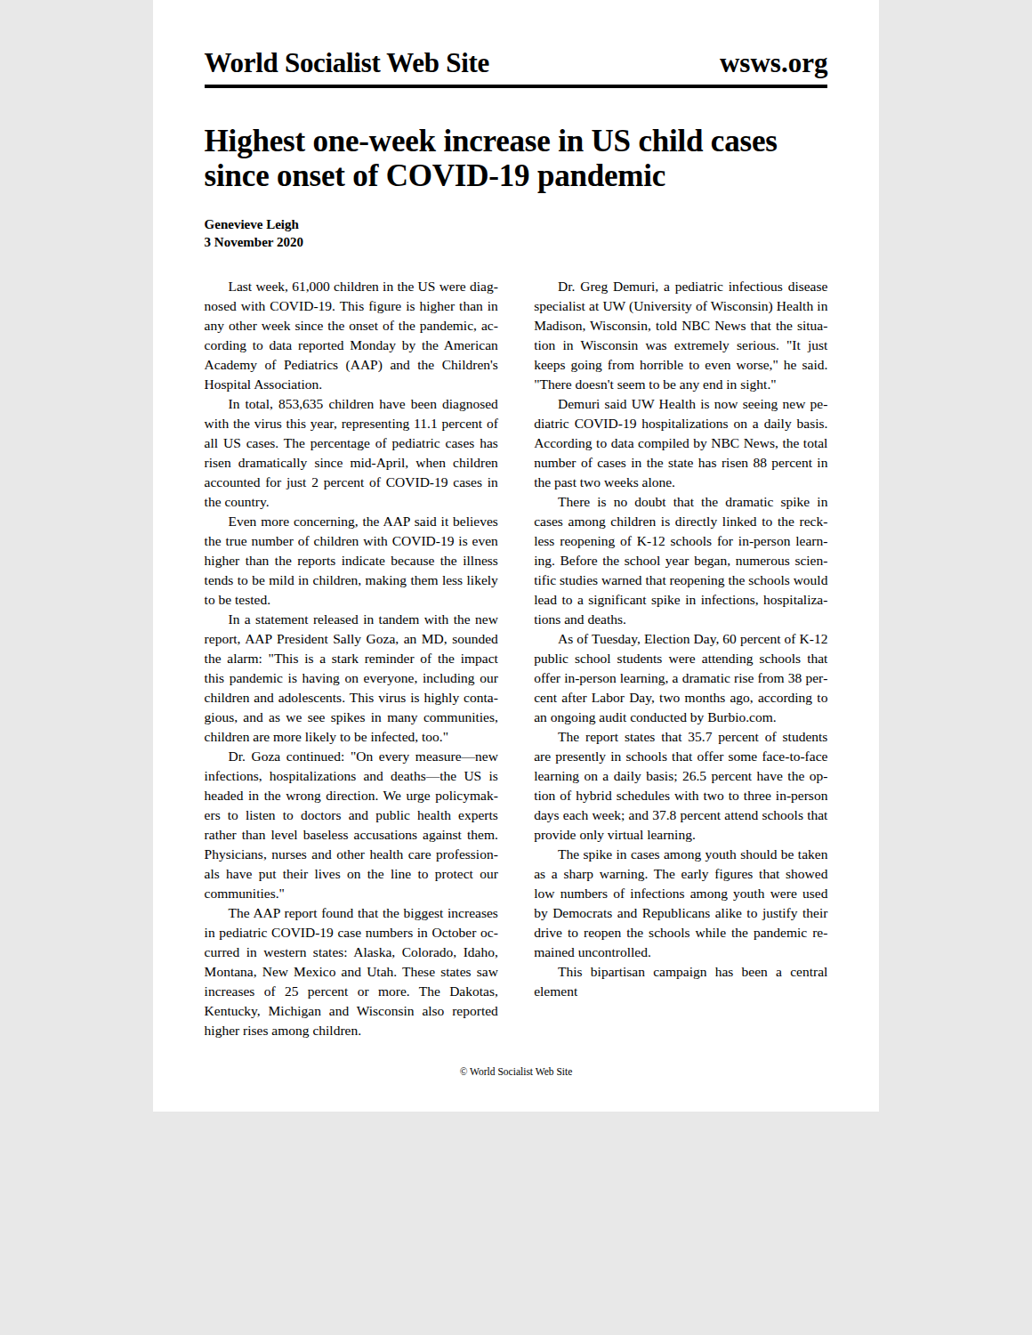World Socialist Web Site
wsws.org
Highest one-week increase in US child cases since onset of COVID-19 pandemic
Genevieve Leigh 3 November 2020
Last week, 61,000 children in the US were diagnosed with COVID-19. This figure is higher than in any other week since the onset of the pandemic, according to data reported Monday by the American Academy of Pediatrics (AAP) and the Children's Hospital Association.
In total, 853,635 children have been diagnosed with the virus this year, representing 11.1 percent of all US cases. The percentage of pediatric cases has risen dramatically since mid-April, when children accounted for just 2 percent of COVID-19 cases in the country.
Even more concerning, the AAP said it believes the true number of children with COVID-19 is even higher than the reports indicate because the illness tends to be mild in children, making them less likely to be tested.
In a statement released in tandem with the new report, AAP President Sally Goza, an MD, sounded the alarm: "This is a stark reminder of the impact this pandemic is having on everyone, including our children and adolescents. This virus is highly contagious, and as we see spikes in many communities, children are more likely to be infected, too."
Dr. Goza continued: "On every measure—new infections, hospitalizations and deaths—the US is headed in the wrong direction. We urge policymakers to listen to doctors and public health experts rather than level baseless accusations against them. Physicians, nurses and other health care professionals have put their lives on the line to protect our communities."
The AAP report found that the biggest increases in pediatric COVID-19 case numbers in October occurred in western states: Alaska, Colorado, Idaho, Montana, New Mexico and Utah. These states saw increases of 25 percent or more. The Dakotas, Kentucky, Michigan and Wisconsin also reported higher rises among children.
Dr. Greg Demuri, a pediatric infectious disease specialist at UW (University of Wisconsin) Health in Madison, Wisconsin, told NBC News that the situation in Wisconsin was extremely serious. "It just keeps going from horrible to even worse," he said. "There doesn't seem to be any end in sight."
Demuri said UW Health is now seeing new pediatric COVID-19 hospitalizations on a daily basis. According to data compiled by NBC News, the total number of cases in the state has risen 88 percent in the past two weeks alone.
There is no doubt that the dramatic spike in cases among children is directly linked to the reckless reopening of K-12 schools for in-person learning. Before the school year began, numerous scientific studies warned that reopening the schools would lead to a significant spike in infections, hospitalizations and deaths.
As of Tuesday, Election Day, 60 percent of K-12 public school students were attending schools that offer in-person learning, a dramatic rise from 38 percent after Labor Day, two months ago, according to an ongoing audit conducted by Burbio.com.
The report states that 35.7 percent of students are presently in schools that offer some face-to-face learning on a daily basis; 26.5 percent have the option of hybrid schedules with two to three in-person days each week; and 37.8 percent attend schools that provide only virtual learning.
The spike in cases among youth should be taken as a sharp warning. The early figures that showed low numbers of infections among youth were used by Democrats and Republicans alike to justify their drive to reopen the schools while the pandemic remained uncontrolled.
This bipartisan campaign has been a central element
© World Socialist Web Site